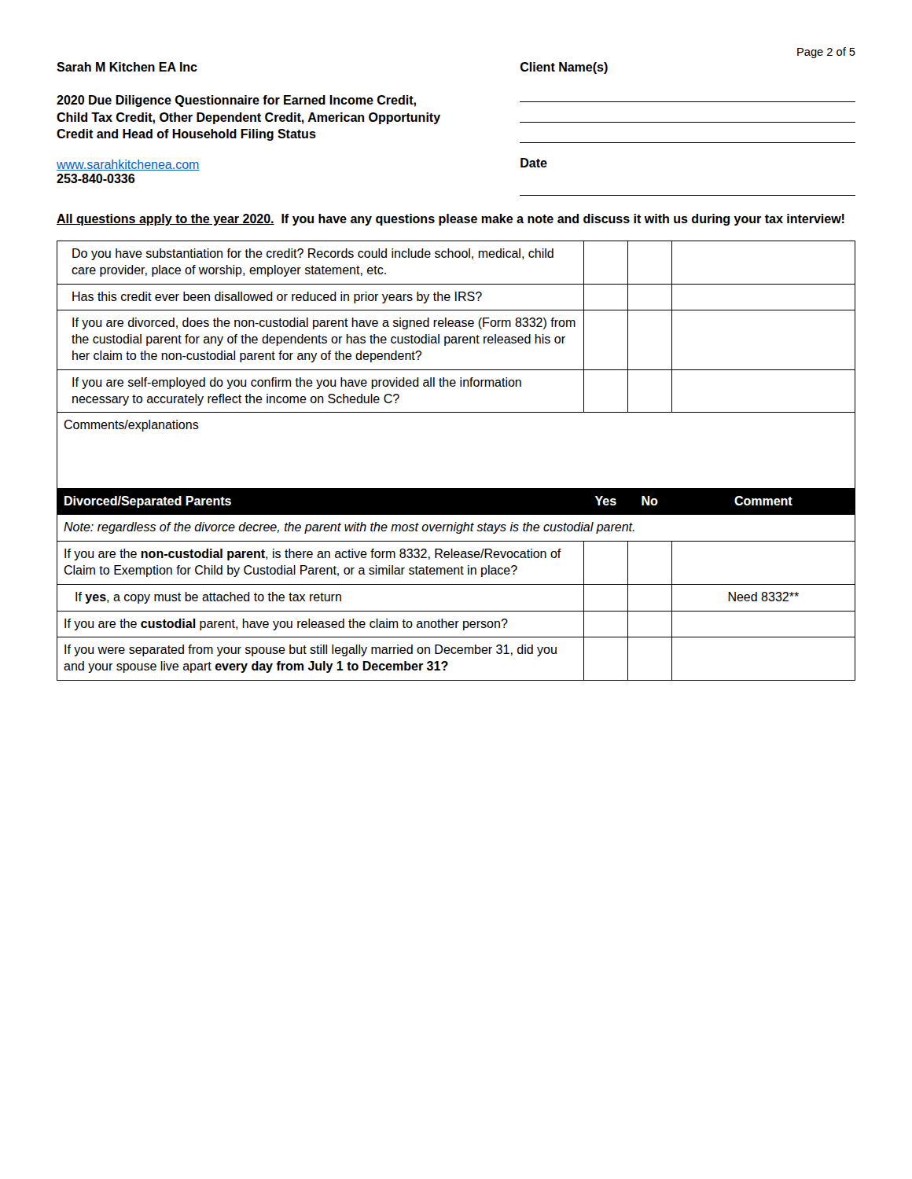Page 2 of 5
| Sarah M Kitchen EA Inc 2020 Due Diligence Questionnaire for Earned Income Credit, Child Tax Credit, Other Dependent Credit, American Opportunity Credit and Head of Household Filing Status www.sarahkitchenea.com 253-840-0336 | Client Name(s) Date |
All questions apply to the year 2020. If you have any questions please make a note and discuss it with us during your tax interview!
| Do you have substantiation for the credit? Records could include school, medical, child care provider, place of worship, employer statement, etc. | | | |
| Has this credit ever been disallowed or reduced in prior years by the IRS? | | | |
| If you are divorced, does the non-custodial parent have a signed release (Form 8332) from the custodial parent for any of the dependents or has the custodial parent released his or her claim to the non-custodial parent for any of the dependent? | | | |
| If you are self-employed do you confirm the you have provided all the information necessary to accurately reflect the income on Schedule C? | | | |
| Comments/explanations |
| Divorced/Separated Parents | Yes | No | Comment |
| Note: regardless of the divorce decree, the parent with the most overnight stays is the custodial parent. |
| If you are the non-custodial parent , is there an active form 8332, Release/Revocation of Claim to Exemption for Child by Custodial Parent, or a similar statement in place? | | | |
| If yes , a copy must be attached to the tax return | | | Need 8332** |
| If you are the custodial parent, have you released the claim to another person? | | | |
| If you were separated from your spouse but still legally married on December 31, did you and your spouse live apart every day from July 1 to December 31? | | | |